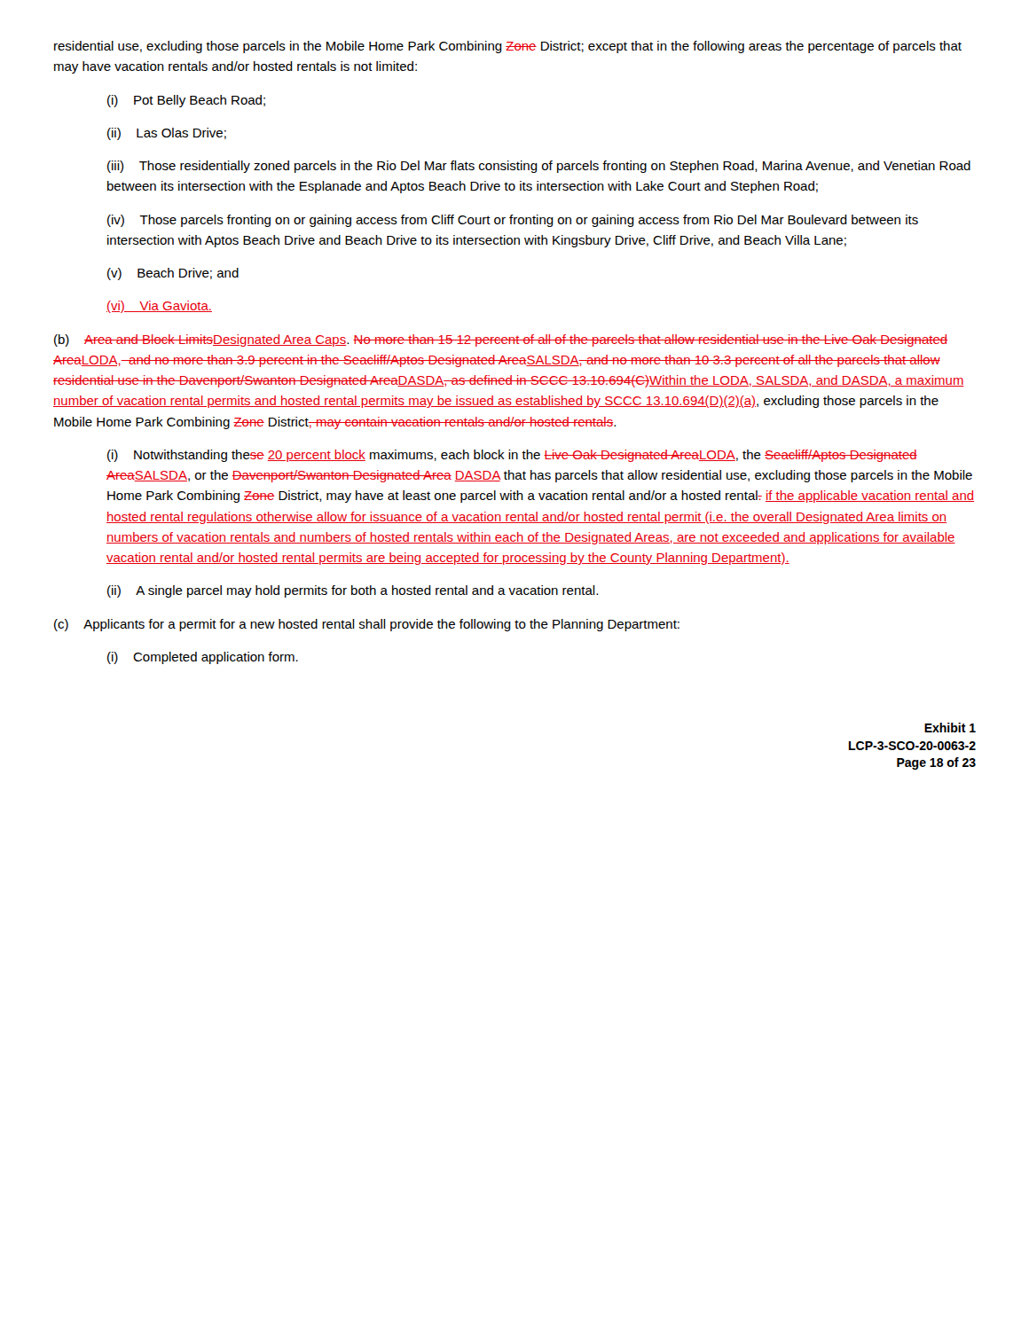residential use, excluding those parcels in the Mobile Home Park Combining Zone District; except that in the following areas the percentage of parcels that may have vacation rentals and/or hosted rentals is not limited:
(i) Pot Belly Beach Road;
(ii) Las Olas Drive;
(iii) Those residentially zoned parcels in the Rio Del Mar flats consisting of parcels fronting on Stephen Road, Marina Avenue, and Venetian Road between its intersection with the Esplanade and Aptos Beach Drive to its intersection with Lake Court and Stephen Road;
(iv) Those parcels fronting on or gaining access from Cliff Court or fronting on or gaining access from Rio Del Mar Boulevard between its intersection with Aptos Beach Drive and Beach Drive to its intersection with Kingsbury Drive, Cliff Drive, and Beach Villa Lane;
(v) Beach Drive; and
(vi) Via Gaviota.
(b) Area and Block Limits Designated Area Caps. No more than 15 12 percent of all of the parcels that allow residential use in the Live Oak Designated Area LODA, and no more than 3.9 percent in the Seacliff/Aptos Designated Area SALSDA, and no more than 10 3.3 percent of all the parcels that allow residential use in the Davenport/Swanton Designated Area DASDA, as defined in SCCC 13.10.694(C) Within the LODA, SALSDA, and DASDA, a maximum number of vacation rental permits and hosted rental permits may be issued as established by SCCC 13.10.694(D)(2)(a), excluding those parcels in the Mobile Home Park Combining Zone District, may contain vacation rentals and/or hosted rentals.
(i) Notwithstanding these 20 percent block maximums, each block in the Live Oak Designated Area LODA, the Seacliff/Aptos Designated Area SALSDA, or the Davenport/Swanton Designated Area DASDA that has parcels that allow residential use, excluding those parcels in the Mobile Home Park Combining Zone District, may have at least one parcel with a vacation rental and/or a hosted rental. if the applicable vacation rental and hosted rental regulations otherwise allow for issuance of a vacation rental and/or hosted rental permit (i.e. the overall Designated Area limits on numbers of vacation rentals and numbers of hosted rentals within each of the Designated Areas, are not exceeded and applications for available vacation rental and/or hosted rental permits are being accepted for processing by the County Planning Department).
(ii) A single parcel may hold permits for both a hosted rental and a vacation rental.
(c) Applicants for a permit for a new hosted rental shall provide the following to the Planning Department:
(i) Completed application form.
Exhibit 1
LCP-3-SCO-20-0063-2
Page 18 of 23